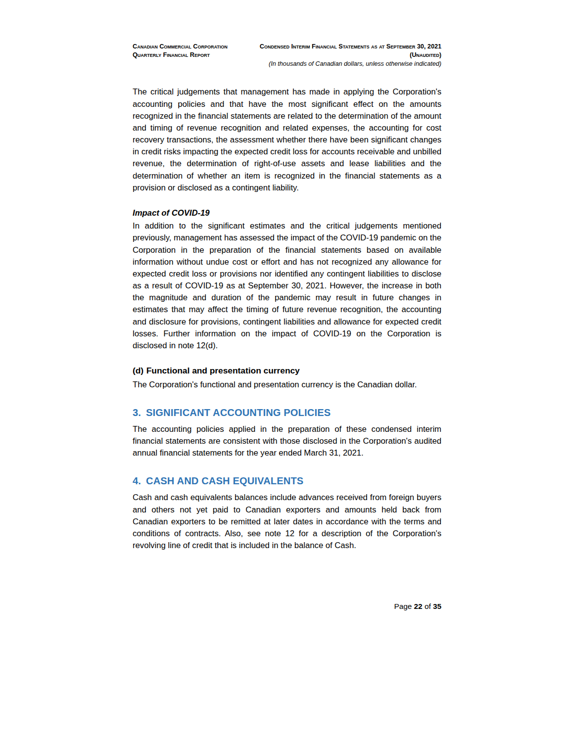Canadian Commercial Corporation
Quarterly Financial Report
Condensed Interim Financial Statements as at September 30, 2021 (Unaudited)
(In thousands of Canadian dollars, unless otherwise indicated)
The critical judgements that management has made in applying the Corporation's accounting policies and that have the most significant effect on the amounts recognized in the financial statements are related to the determination of the amount and timing of revenue recognition and related expenses, the accounting for cost recovery transactions, the assessment whether there have been significant changes in credit risks impacting the expected credit loss for accounts receivable and unbilled revenue, the determination of right-of-use assets and lease liabilities and the determination of whether an item is recognized in the financial statements as a provision or disclosed as a contingent liability.
Impact of COVID-19
In addition to the significant estimates and the critical judgements mentioned previously, management has assessed the impact of the COVID-19 pandemic on the Corporation in the preparation of the financial statements based on available information without undue cost or effort and has not recognized any allowance for expected credit loss or provisions nor identified any contingent liabilities to disclose as a result of COVID-19 as at September 30, 2021. However, the increase in both the magnitude and duration of the pandemic may result in future changes in estimates that may affect the timing of future revenue recognition, the accounting and disclosure for provisions, contingent liabilities and allowance for expected credit losses. Further information on the impact of COVID-19 on the Corporation is disclosed in note 12(d).
(d) Functional and presentation currency
The Corporation's functional and presentation currency is the Canadian dollar.
3. SIGNIFICANT ACCOUNTING POLICIES
The accounting policies applied in the preparation of these condensed interim financial statements are consistent with those disclosed in the Corporation's audited annual financial statements for the year ended March 31, 2021.
4. CASH AND CASH EQUIVALENTS
Cash and cash equivalents balances include advances received from foreign buyers and others not yet paid to Canadian exporters and amounts held back from Canadian exporters to be remitted at later dates in accordance with the terms and conditions of contracts. Also, see note 12 for a description of the Corporation's revolving line of credit that is included in the balance of Cash.
Page 22 of 35